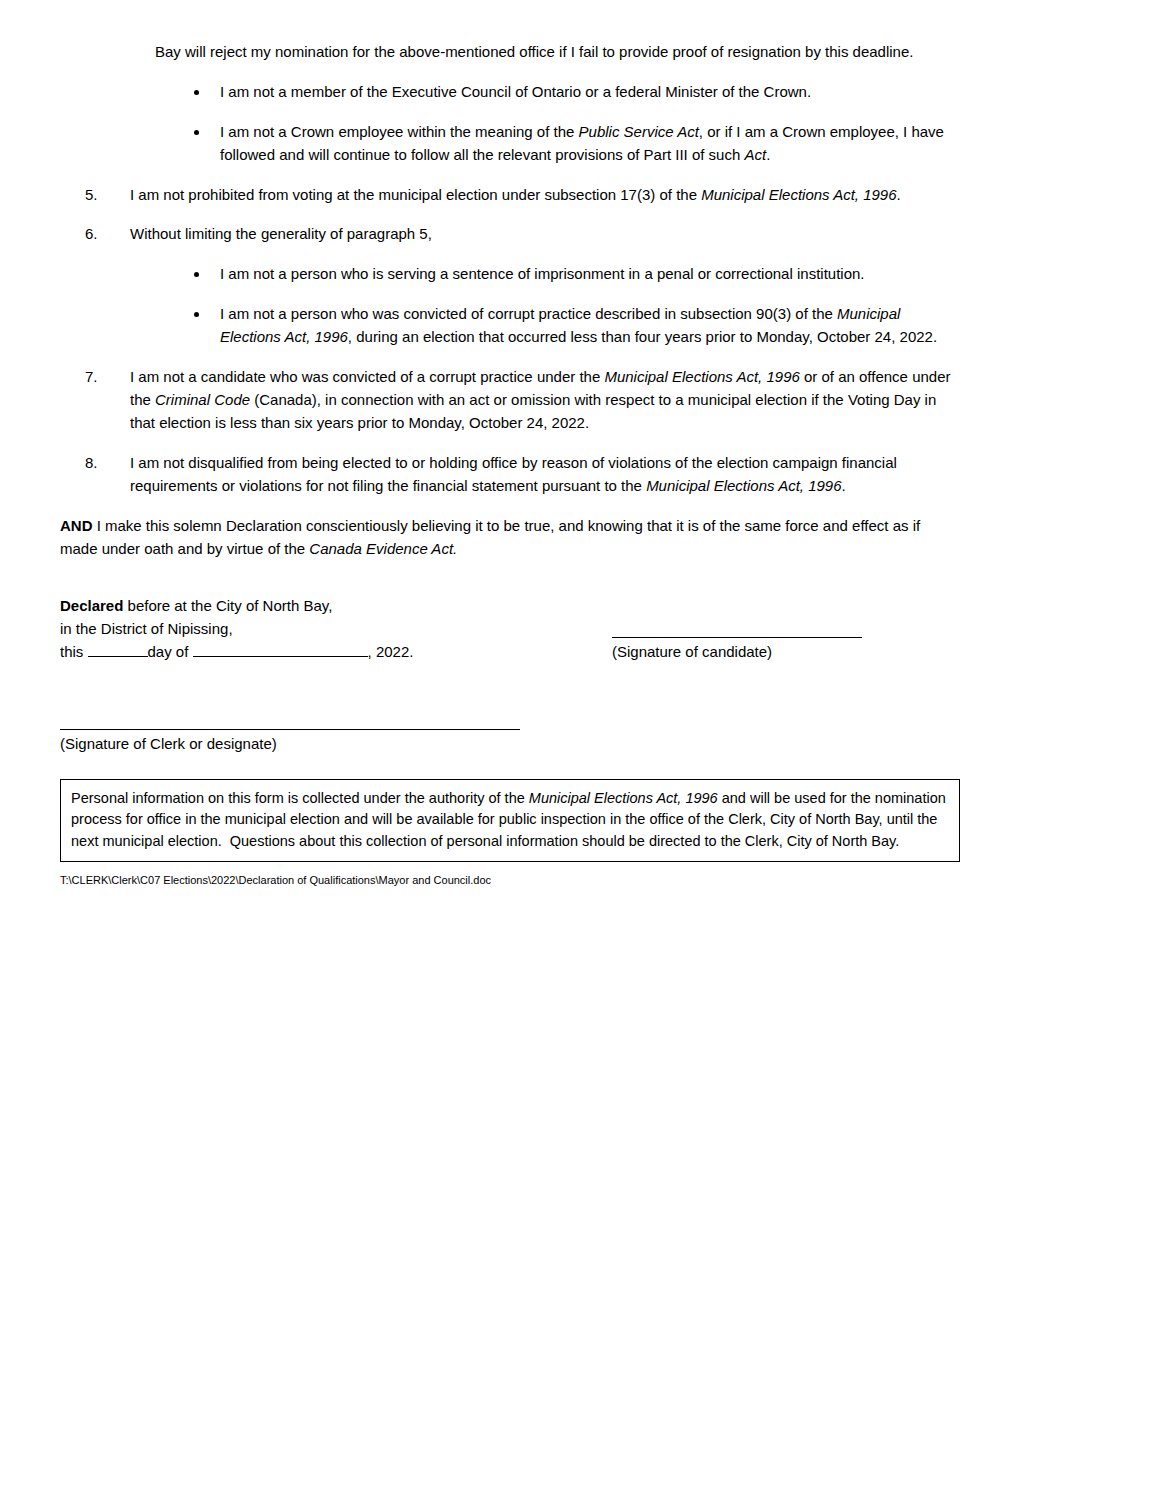Bay will reject my nomination for the above-mentioned office if I fail to provide proof of resignation by this deadline.
I am not a member of the Executive Council of Ontario or a federal Minister of the Crown.
I am not a Crown employee within the meaning of the Public Service Act, or if I am a Crown employee, I have followed and will continue to follow all the relevant provisions of Part III of such Act.
5.
I am not prohibited from voting at the municipal election under subsection 17(3) of the Municipal Elections Act, 1996.
6.
Without limiting the generality of paragraph 5,
I am not a person who is serving a sentence of imprisonment in a penal or correctional institution.
I am not a person who was convicted of corrupt practice described in subsection 90(3) of the Municipal Elections Act, 1996, during an election that occurred less than four years prior to Monday, October 24, 2022.
7.
I am not a candidate who was convicted of a corrupt practice under the Municipal Elections Act, 1996 or of an offence under the Criminal Code (Canada), in connection with an act or omission with respect to a municipal election if the Voting Day in that election is less than six years prior to Monday, October 24, 2022.
8.
I am not disqualified from being elected to or holding office by reason of violations of the election campaign financial requirements or violations for not filing the financial statement pursuant to the Municipal Elections Act, 1996.
AND I make this solemn Declaration conscientiously believing it to be true, and knowing that it is of the same force and effect as if made under oath and by virtue of the Canada Evidence Act.
| Declared before at the City of North Bay, in the District of Nipissing, this day of , 2022. | (Signature of candidate) |
(Signature of Clerk or designate)
Personal information on this form is collected under the authority of the Municipal Elections Act, 1996 and will be used for the nomination process for office in the municipal election and will be available for public inspection in the office of the Clerk, City of North Bay, until the next municipal election. Questions about this collection of personal information should be directed to the Clerk, City of North Bay.
T:\CLERK\Clerk\C07 Elections\2022\Declaration of Qualifications\Mayor and Council.doc